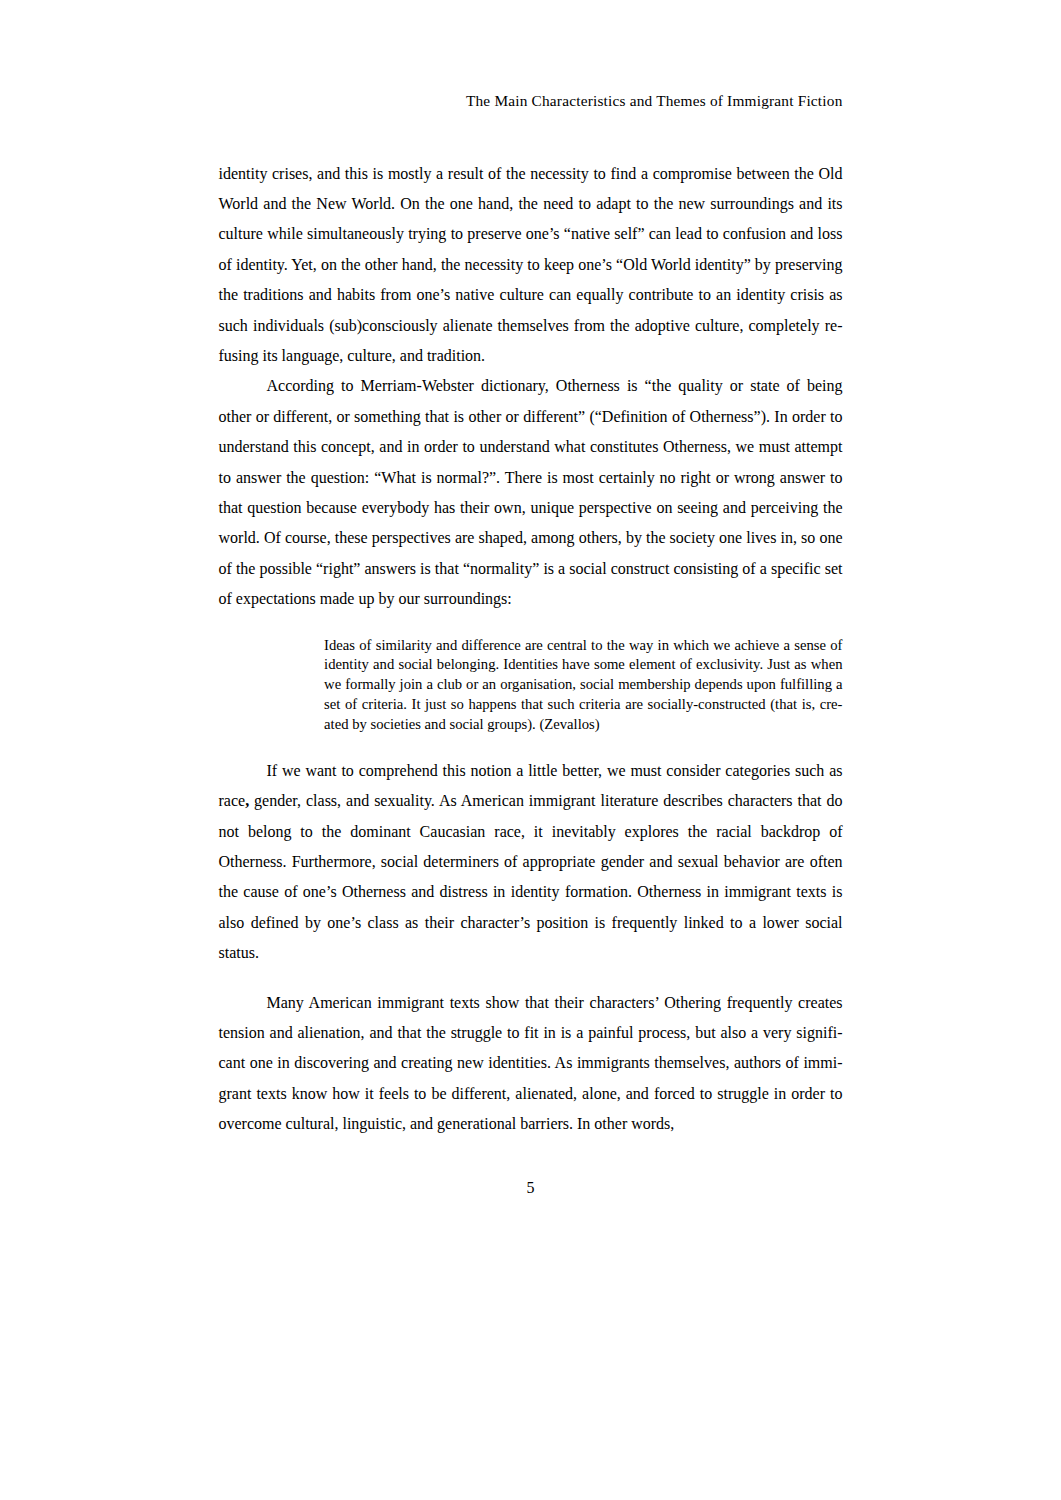The Main Characteristics and Themes of Immigrant Fiction
identity crises, and this is mostly a result of the necessity to find a compromise between the Old World and the New World. On the one hand, the need to adapt to the new surroundings and its culture while simultaneously trying to preserve one’s “native self” can lead to confusion and loss of identity. Yet, on the other hand, the necessity to keep one’s “Old World identity” by preserving the traditions and habits from one’s native culture can equally contribute to an identity crisis as such individuals (sub)consciously alienate themselves from the adoptive culture, completely refusing its language, culture, and tradition.
According to Merriam-Webster dictionary, Otherness is “the quality or state of being other or different, or something that is other or different” (“Definition of Otherness”). In order to understand this concept, and in order to understand what constitutes Otherness, we must attempt to answer the question: “What is normal?”. There is most certainly no right or wrong answer to that question because everybody has their own, unique perspective on seeing and perceiving the world. Of course, these perspectives are shaped, among others, by the society one lives in, so one of the possible “right” answers is that “normality” is a social construct consisting of a specific set of expectations made up by our surroundings:
Ideas of similarity and difference are central to the way in which we achieve a sense of identity and social belonging. Identities have some element of exclusivity. Just as when we formally join a club or an organisation, social membership depends upon fulfilling a set of criteria. It just so happens that such criteria are socially-constructed (that is, created by societies and social groups). (Zevallos)
If we want to comprehend this notion a little better, we must consider categories such as race, gender, class, and sexuality. As American immigrant literature describes characters that do not belong to the dominant Caucasian race, it inevitably explores the racial backdrop of Otherness. Furthermore, social determiners of appropriate gender and sexual behavior are often the cause of one’s Otherness and distress in identity formation. Otherness in immigrant texts is also defined by one’s class as their character’s position is frequently linked to a lower social status.
Many American immigrant texts show that their characters’ Othering frequently creates tension and alienation, and that the struggle to fit in is a painful process, but also a very significant one in discovering and creating new identities. As immigrants themselves, authors of immigrant texts know how it feels to be different, alienated, alone, and forced to struggle in order to overcome cultural, linguistic, and generational barriers. In other words,
5